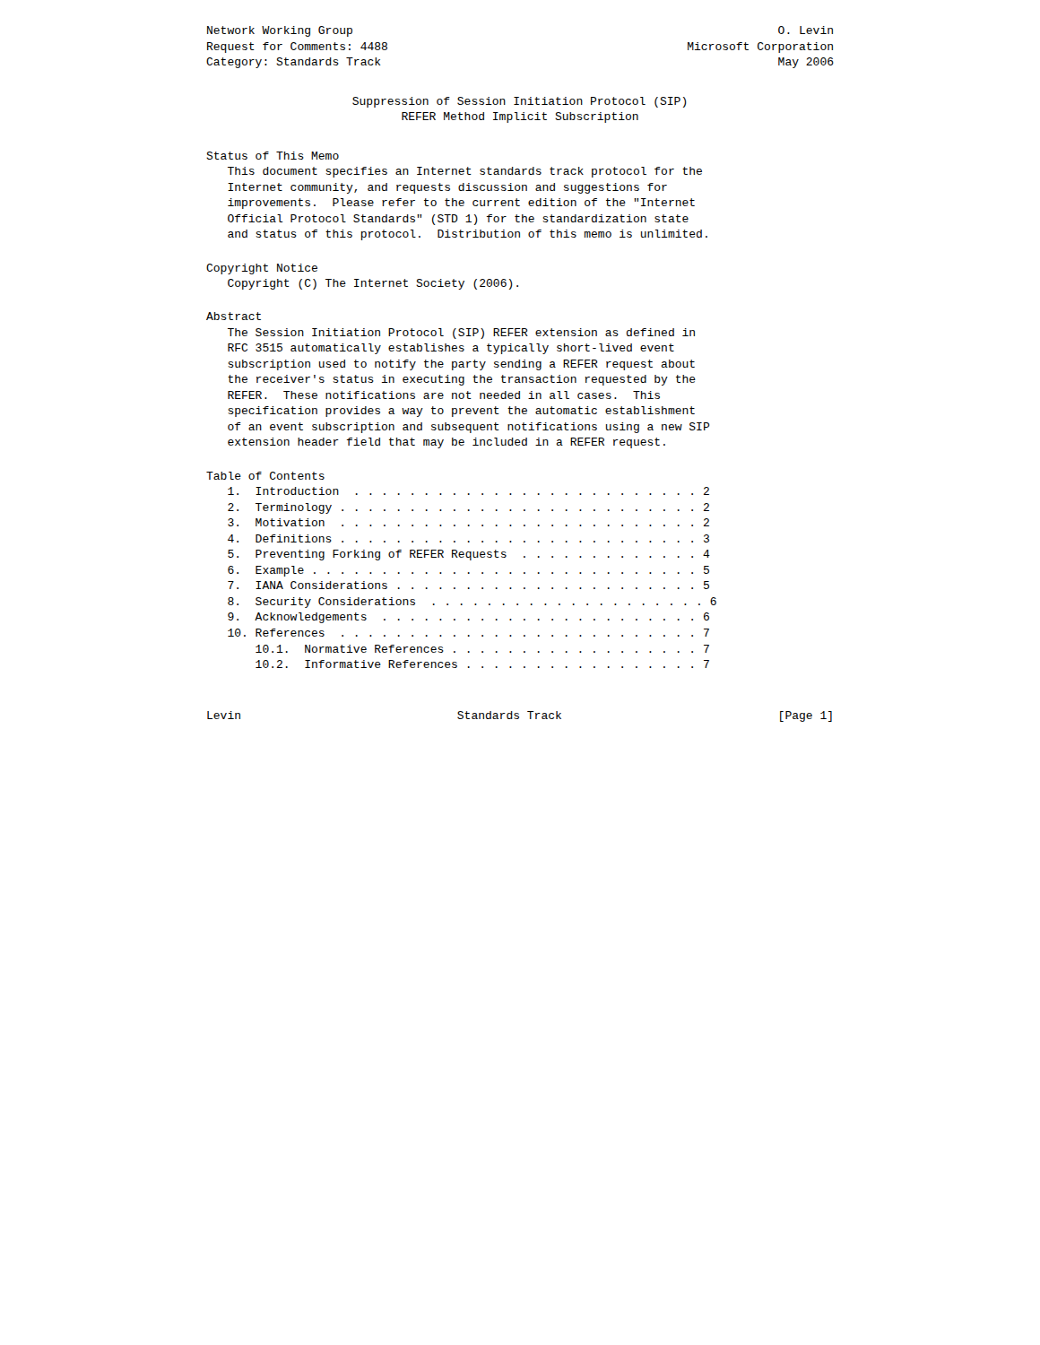Network Working Group O. Levin
Request for Comments: 4488 Microsoft Corporation
Category: Standards Track May 2006
Suppression of Session Initiation Protocol (SIP)
REFER Method Implicit Subscription
Status of This Memo
   This document specifies an Internet standards track protocol for the
   Internet community, and requests discussion and suggestions for
   improvements.  Please refer to the current edition of the "Internet
   Official Protocol Standards" (STD 1) for the standardization state
   and status of this protocol.  Distribution of this memo is unlimited.
Copyright Notice
   Copyright (C) The Internet Society (2006).
Abstract
   The Session Initiation Protocol (SIP) REFER extension as defined in
   RFC 3515 automatically establishes a typically short-lived event
   subscription used to notify the party sending a REFER request about
   the receiver's status in executing the transaction requested by the
   REFER.  These notifications are not needed in all cases.  This
   specification provides a way to prevent the automatic establishment
   of an event subscription and subsequent notifications using a new SIP
   extension header field that may be included in a REFER request.
Table of Contents
   1.  Introduction  . . . . . . . . . . . . . . . . . . . . . . . . . 2
   2.  Terminology . . . . . . . . . . . . . . . . . . . . . . . . . . 2
   3.  Motivation  . . . . . . . . . . . . . . . . . . . . . . . . . . 2
   4.  Definitions . . . . . . . . . . . . . . . . . . . . . . . . . . 3
   5.  Preventing Forking of REFER Requests  . . . . . . . . . . . . . 4
   6.  Example . . . . . . . . . . . . . . . . . . . . . . . . . . . . 5
   7.  IANA Considerations . . . . . . . . . . . . . . . . . . . . . . 5
   8.  Security Considerations  . . . . . . . . . . . . . . . . . . . . 6
   9.  Acknowledgements  . . . . . . . . . . . . . . . . . . . . . . . 6
   10. References  . . . . . . . . . . . . . . . . . . . . . . . . . . 7
       10.1.  Normative References . . . . . . . . . . . . . . . . . . 7
       10.2.  Informative References . . . . . . . . . . . . . . . . . 7
Levin Standards Track [Page 1]